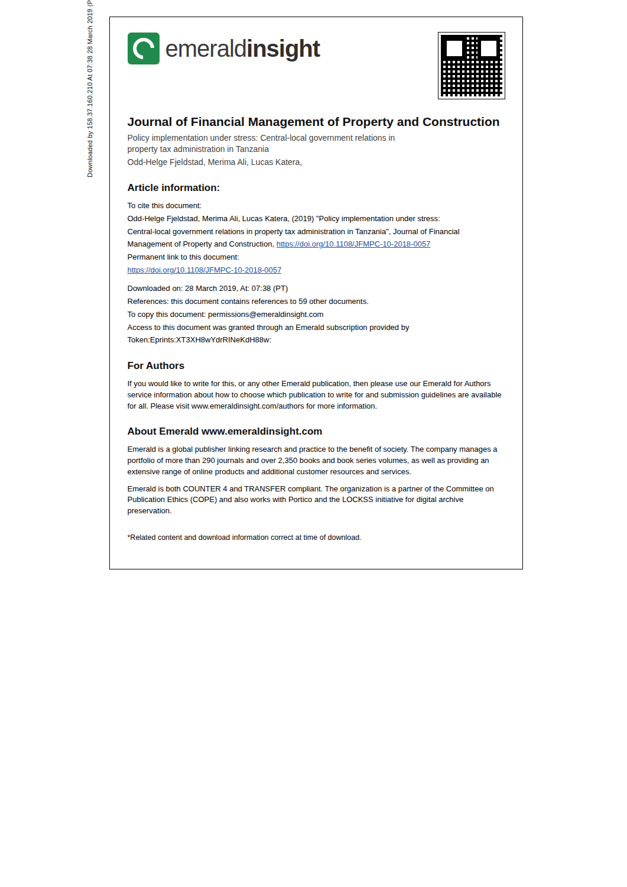Downloaded by 158.37.160.210 At 07:38 28 March 2019 (PT)
emeraldinsight
Journal of Financial Management of Property and Construction
Policy implementation under stress: Central-local government relations in
property tax administration in Tanzania
Odd-Helge Fjeldstad, Merima Ali, Lucas Katera,
Article information:
To cite this document:
Odd-Helge Fjeldstad, Merima Ali, Lucas Katera, (2019) "Policy implementation under stress:
Central-local government relations in property tax administration in Tanzania", Journal of Financial
Management of Property and Construction, https://doi.org/10.1108/JFMPC-10-2018-0057
Permanent link to this document:
https://doi.org/10.1108/JFMPC-10-2018-0057
Downloaded on: 28 March 2019, At: 07:38 (PT)
References: this document contains references to 59 other documents.
To copy this document: permissions@emeraldinsight.com
Access to this document was granted through an Emerald subscription provided by
Token:Eprints:XT3XH8wYdrRINeKdH88w:
For Authors
If you would like to write for this, or any other Emerald publication, then please use our Emerald for Authors service information about how to choose which publication to write for and submission guidelines are available for all. Please visit www.emeraldinsight.com/authors for more information.
About Emerald www.emeraldinsight.com
Emerald is a global publisher linking research and practice to the benefit of society. The company manages a portfolio of more than 290 journals and over 2,350 books and book series volumes, as well as providing an extensive range of online products and additional customer resources and services.
Emerald is both COUNTER 4 and TRANSFER compliant. The organization is a partner of the Committee on Publication Ethics (COPE) and also works with Portico and the LOCKSS initiative for digital archive preservation.
*Related content and download information correct at time of download.